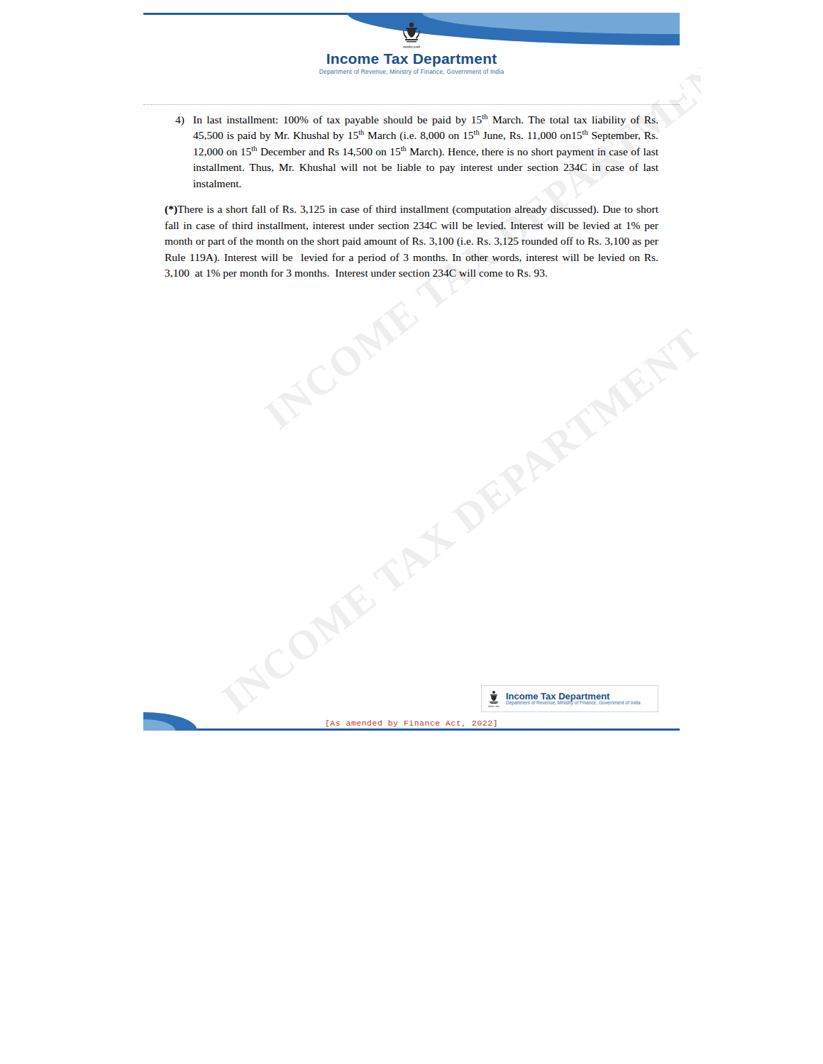INCOME TAX DEPARTMENT INCOME TAX DEPARTMENT
सत्यमेव जयते
Income Tax Department
Department of Revenue, Ministry of Finance, Government of India
4) In last installment: 100% of tax payable should be paid by 15th March. The total tax liability of Rs. 45,500 is paid by Mr. Khushal by 15th March (i.e. 8,000 on 15th June, Rs. 11,000 on15th September, Rs. 12,000 on 15th December and Rs 14,500 on 15th March). Hence, there is no short payment in case of last installment. Thus, Mr. Khushal will not be liable to pay interest under section 234C in case of last instalment.
(*) There is a short fall of Rs. 3,125 in case of third installment (computation already discussed). Due to short fall in case of third installment, interest under section 234C will be levied. Interest will be levied at 1% per month or part of the month on the short paid amount of Rs. 3,100 (i.e. Rs. 3,125 rounded off to Rs. 3,100 as per Rule 119A). Interest will be levied for a period of 3 months. In other words, interest will be levied on Rs. 3,100 at 1% per month for 3 months. Interest under section 234C will come to Rs. 93.
सत्यमेव जयते
Income Tax Department
Department of Revenue, Ministry of Finance, Government of India
[As amended by Finance Act, 2022]